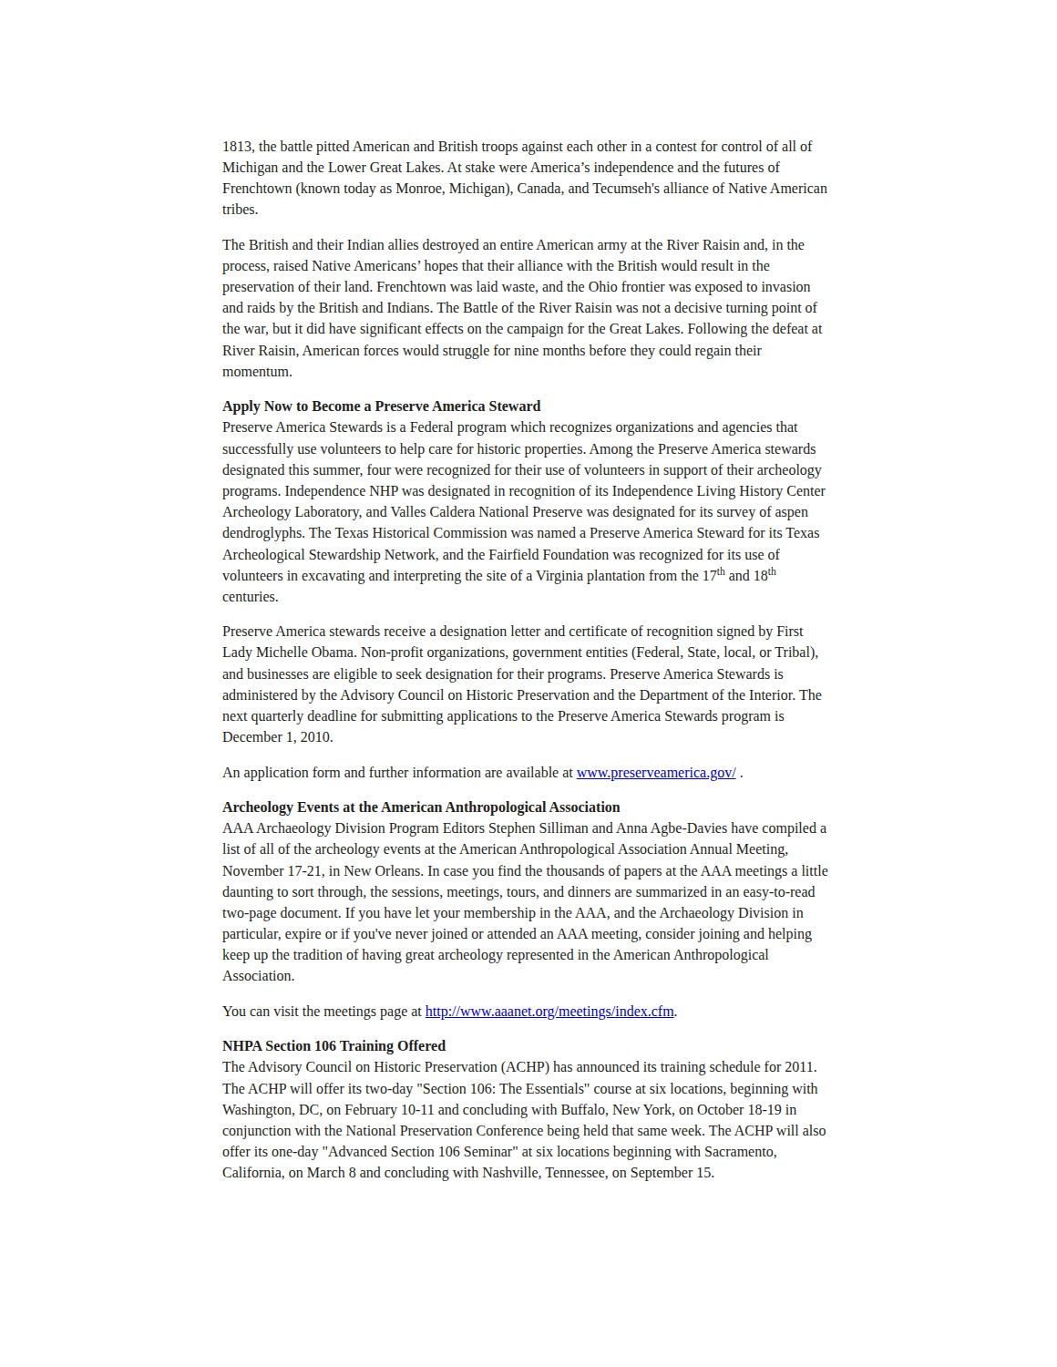1813, the battle pitted American and British troops against each other in a contest for control of all of Michigan and the Lower Great Lakes. At stake were America’s independence and the futures of Frenchtown (known today as Monroe, Michigan), Canada, and Tecumseh's alliance of Native American tribes.
The British and their Indian allies destroyed an entire American army at the River Raisin and, in the process, raised Native Americans’ hopes that their alliance with the British would result in the preservation of their land. Frenchtown was laid waste, and the Ohio frontier was exposed to invasion and raids by the British and Indians. The Battle of the River Raisin was not a decisive turning point of the war, but it did have significant effects on the campaign for the Great Lakes. Following the defeat at River Raisin, American forces would struggle for nine months before they could regain their momentum.
Apply Now to Become a Preserve America Steward
Preserve America Stewards is a Federal program which recognizes organizations and agencies that successfully use volunteers to help care for historic properties. Among the Preserve America stewards designated this summer, four were recognized for their use of volunteers in support of their archeology programs. Independence NHP was designated in recognition of its Independence Living History Center Archeology Laboratory, and Valles Caldera National Preserve was designated for its survey of aspen dendroglyphs. The Texas Historical Commission was named a Preserve America Steward for its Texas Archeological Stewardship Network, and the Fairfield Foundation was recognized for its use of volunteers in excavating and interpreting the site of a Virginia plantation from the 17th and 18th centuries.
Preserve America stewards receive a designation letter and certificate of recognition signed by First Lady Michelle Obama. Non-profit organizations, government entities (Federal, State, local, or Tribal), and businesses are eligible to seek designation for their programs. Preserve America Stewards is administered by the Advisory Council on Historic Preservation and the Department of the Interior. The next quarterly deadline for submitting applications to the Preserve America Stewards program is December 1, 2010.
An application form and further information are available at www.preserveamerica.gov/ .
Archeology Events at the American Anthropological Association
AAA Archaeology Division Program Editors Stephen Silliman and Anna Agbe-Davies have compiled a list of all of the archeology events at the American Anthropological Association Annual Meeting, November 17-21, in New Orleans. In case you find the thousands of papers at the AAA meetings a little daunting to sort through, the sessions, meetings, tours, and dinners are summarized in an easy-to-read two-page document. If you have let your membership in the AAA, and the Archaeology Division in particular, expire or if you've never joined or attended an AAA meeting, consider joining and helping keep up the tradition of having great archeology represented in the American Anthropological Association.
You can visit the meetings page at http://www.aaanet.org/meetings/index.cfm.
NHPA Section 106 Training Offered
The Advisory Council on Historic Preservation (ACHP) has announced its training schedule for 2011. The ACHP will offer its two-day "Section 106: The Essentials" course at six locations, beginning with Washington, DC, on February 10-11 and concluding with Buffalo, New York, on October 18-19 in conjunction with the National Preservation Conference being held that same week. The ACHP will also offer its one-day "Advanced Section 106 Seminar" at six locations beginning with Sacramento, California, on March 8 and concluding with Nashville, Tennessee, on September 15.